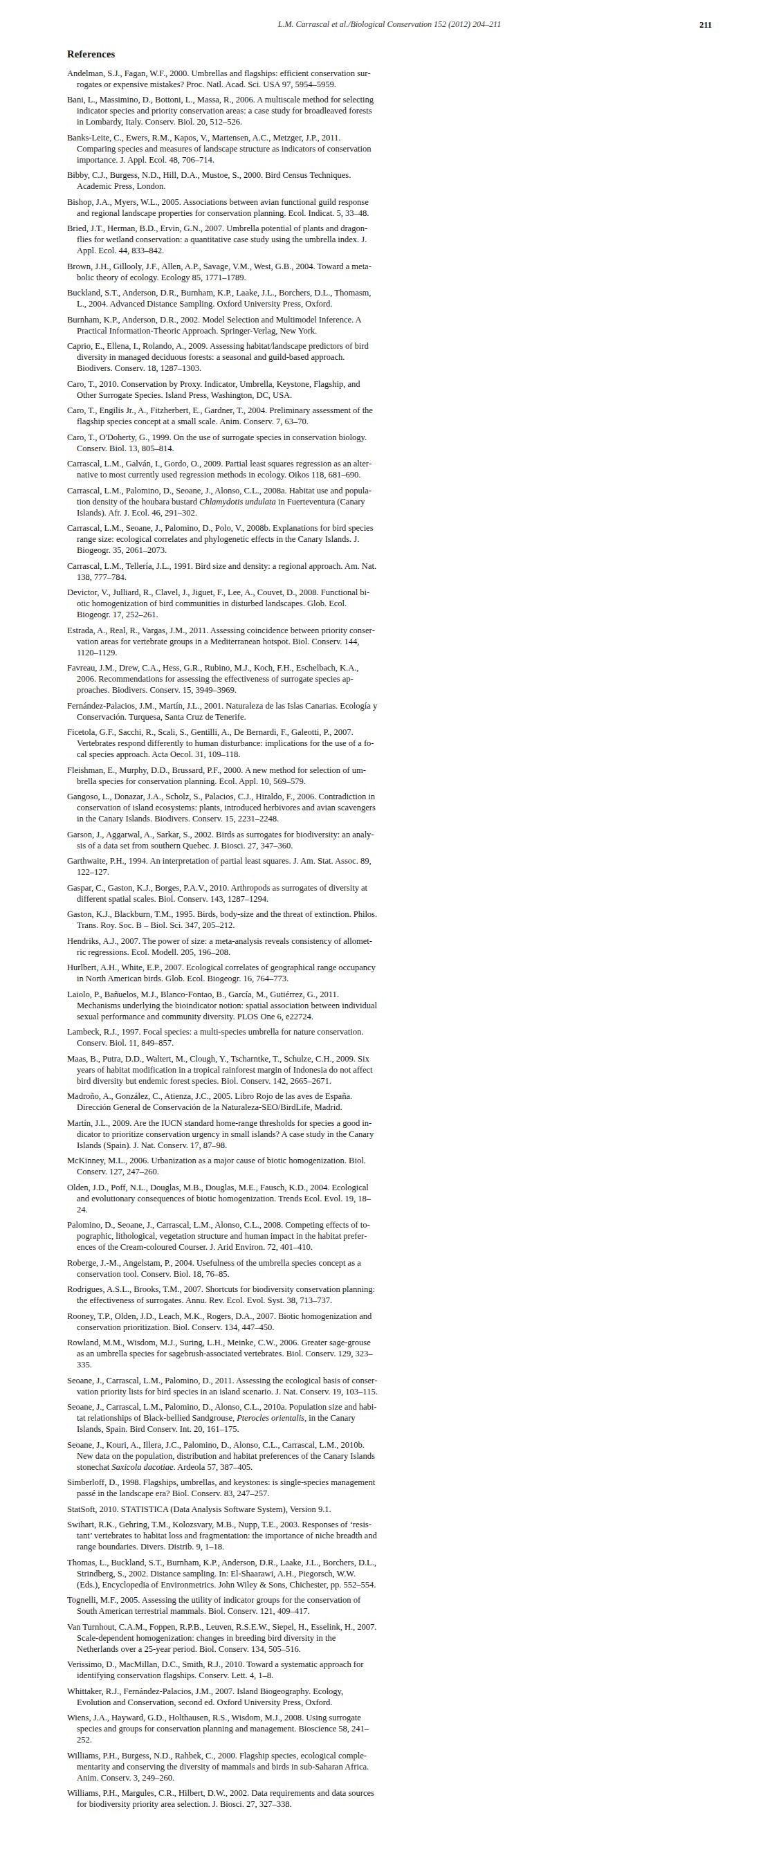L.M. Carrascal et al./Biological Conservation 152 (2012) 204–211 211
References
Andelman, S.J., Fagan, W.F., 2000. Umbrellas and flagships: efficient conservation surrogates or expensive mistakes? Proc. Natl. Acad. Sci. USA 97, 5954–5959.
Bani, L., Massimino, D., Bottoni, L., Massa, R., 2006. A multiscale method for selecting indicator species and priority conservation areas: a case study for broadleaved forests in Lombardy, Italy. Conserv. Biol. 20, 512–526.
Banks-Leite, C., Ewers, R.M., Kapos, V., Martensen, A.C., Metzger, J.P., 2011. Comparing species and measures of landscape structure as indicators of conservation importance. J. Appl. Ecol. 48, 706–714.
Bibby, C.J., Burgess, N.D., Hill, D.A., Mustoe, S., 2000. Bird Census Techniques. Academic Press, London.
Bishop, J.A., Myers, W.L., 2005. Associations between avian functional guild response and regional landscape properties for conservation planning. Ecol. Indicat. 5, 33–48.
Bried, J.T., Herman, B.D., Ervin, G.N., 2007. Umbrella potential of plants and dragonflies for wetland conservation: a quantitative case study using the umbrella index. J. Appl. Ecol. 44, 833–842.
Brown, J.H., Gillooly, J.F., Allen, A.P., Savage, V.M., West, G.B., 2004. Toward a metabolic theory of ecology. Ecology 85, 1771–1789.
Buckland, S.T., Anderson, D.R., Burnham, K.P., Laake, J.L., Borchers, D.L., Thomasm, L., 2004. Advanced Distance Sampling. Oxford University Press, Oxford.
Burnham, K.P., Anderson, D.R., 2002. Model Selection and Multimodel Inference. A Practical Information-Theoric Approach. Springer-Verlag, New York.
Caprio, E., Ellena, I., Rolando, A., 2009. Assessing habitat/landscape predictors of bird diversity in managed deciduous forests: a seasonal and guild-based approach. Biodivers. Conserv. 18, 1287–1303.
Caro, T., 2010. Conservation by Proxy. Indicator, Umbrella, Keystone, Flagship, and Other Surrogate Species. Island Press, Washington, DC, USA.
Caro, T., Engilis Jr., A., Fitzherbert, E., Gardner, T., 2004. Preliminary assessment of the flagship species concept at a small scale. Anim. Conserv. 7, 63–70.
Caro, T., O'Doherty, G., 1999. On the use of surrogate species in conservation biology. Conserv. Biol. 13, 805–814.
Carrascal, L.M., Galván, I., Gordo, O., 2009. Partial least squares regression as an alternative to most currently used regression methods in ecology. Oikos 118, 681–690.
Carrascal, L.M., Palomino, D., Seoane, J., Alonso, C.L., 2008a. Habitat use and population density of the houbara bustard Chlamydotis undulata in Fuerteventura (Canary Islands). Afr. J. Ecol. 46, 291–302.
Carrascal, L.M., Seoane, J., Palomino, D., Polo, V., 2008b. Explanations for bird species range size: ecological correlates and phylogenetic effects in the Canary Islands. J. Biogeogr. 35, 2061–2073.
Carrascal, L.M., Tellería, J.L., 1991. Bird size and density: a regional approach. Am. Nat. 138, 777–784.
Devictor, V., Julliard, R., Clavel, J., Jiguet, F., Lee, A., Couvet, D., 2008. Functional biotic homogenization of bird communities in disturbed landscapes. Glob. Ecol. Biogeogr. 17, 252–261.
Estrada, A., Real, R., Vargas, J.M., 2011. Assessing coincidence between priority conservation areas for vertebrate groups in a Mediterranean hotspot. Biol. Conserv. 144, 1120–1129.
Favreau, J.M., Drew, C.A., Hess, G.R., Rubino, M.J., Koch, F.H., Eschelbach, K.A., 2006. Recommendations for assessing the effectiveness of surrogate species approaches. Biodivers. Conserv. 15, 3949–3969.
Fernández-Palacios, J.M., Martín, J.L., 2001. Naturaleza de las Islas Canarias. Ecología y Conservación. Turquesa, Santa Cruz de Tenerife.
Ficetola, G.F., Sacchi, R., Scali, S., Gentilli, A., De Bernardi, F., Galeotti, P., 2007. Vertebrates respond differently to human disturbance: implications for the use of a focal species approach. Acta Oecol. 31, 109–118.
Fleishman, E., Murphy, D.D., Brussard, P.F., 2000. A new method for selection of umbrella species for conservation planning. Ecol. Appl. 10, 569–579.
Gangoso, L., Donazar, J.A., Scholz, S., Palacios, C.J., Hiraldo, F., 2006. Contradiction in conservation of island ecosystems: plants, introduced herbivores and avian scavengers in the Canary Islands. Biodivers. Conserv. 15, 2231–2248.
Garson, J., Aggarwal, A., Sarkar, S., 2002. Birds as surrogates for biodiversity: an analysis of a data set from southern Quebec. J. Biosci. 27, 347–360.
Garthwaite, P.H., 1994. An interpretation of partial least squares. J. Am. Stat. Assoc. 89, 122–127.
Gaspar, C., Gaston, K.J., Borges, P.A.V., 2010. Arthropods as surrogates of diversity at different spatial scales. Biol. Conserv. 143, 1287–1294.
Gaston, K.J., Blackburn, T.M., 1995. Birds, body-size and the threat of extinction. Philos. Trans. Roy. Soc. B – Biol. Sci. 347, 205–212.
Hendriks, A.J., 2007. The power of size: a meta-analysis reveals consistency of allometric regressions. Ecol. Modell. 205, 196–208.
Hurlbert, A.H., White, E.P., 2007. Ecological correlates of geographical range occupancy in North American birds. Glob. Ecol. Biogeogr. 16, 764–773.
Laiolo, P., Bañuelos, M.J., Blanco-Fontao, B., García, M., Gutiérrez, G., 2011. Mechanisms underlying the bioindicator notion: spatial association between individual sexual performance and community diversity. PLOS One 6, e22724.
Lambeck, R.J., 1997. Focal species: a multi-species umbrella for nature conservation. Conserv. Biol. 11, 849–857.
Maas, B., Putra, D.D., Waltert, M., Clough, Y., Tscharntke, T., Schulze, C.H., 2009. Six years of habitat modification in a tropical rainforest margin of Indonesia do not affect bird diversity but endemic forest species. Biol. Conserv. 142, 2665–2671.
Madroño, A., González, C., Atienza, J.C., 2005. Libro Rojo de las aves de España. Dirección General de Conservación de la Naturaleza-SEO/BirdLife, Madrid.
Martín, J.L., 2009. Are the IUCN standard home-range thresholds for species a good indicator to prioritize conservation urgency in small islands? A case study in the Canary Islands (Spain). J. Nat. Conserv. 17, 87–98.
McKinney, M.L., 2006. Urbanization as a major cause of biotic homogenization. Biol. Conserv. 127, 247–260.
Olden, J.D., Poff, N.L., Douglas, M.B., Douglas, M.E., Fausch, K.D., 2004. Ecological and evolutionary consequences of biotic homogenization. Trends Ecol. Evol. 19, 18–24.
Palomino, D., Seoane, J., Carrascal, L.M., Alonso, C.L., 2008. Competing effects of topographic, lithological, vegetation structure and human impact in the habitat preferences of the Cream-coloured Courser. J. Arid Environ. 72, 401–410.
Roberge, J.-M., Angelstam, P., 2004. Usefulness of the umbrella species concept as a conservation tool. Conserv. Biol. 18, 76–85.
Rodrigues, A.S.L., Brooks, T.M., 2007. Shortcuts for biodiversity conservation planning: the effectiveness of surrogates. Annu. Rev. Ecol. Evol. Syst. 38, 713–737.
Rooney, T.P., Olden, J.D., Leach, M.K., Rogers, D.A., 2007. Biotic homogenization and conservation prioritization. Biol. Conserv. 134, 447–450.
Rowland, M.M., Wisdom, M.J., Suring, L.H., Meinke, C.W., 2006. Greater sage-grouse as an umbrella species for sagebrush-associated vertebrates. Biol. Conserv. 129, 323–335.
Seoane, J., Carrascal, L.M., Palomino, D., 2011. Assessing the ecological basis of conservation priority lists for bird species in an island scenario. J. Nat. Conserv. 19, 103–115.
Seoane, J., Carrascal, L.M., Palomino, D., Alonso, C.L., 2010a. Population size and habitat relationships of Black-bellied Sandgrouse, Pterocles orientalis, in the Canary Islands, Spain. Bird Conserv. Int. 20, 161–175.
Seoane, J., Kouri, A., Illera, J.C., Palomino, D., Alonso, C.L., Carrascal, L.M., 2010b. New data on the population, distribution and habitat preferences of the Canary Islands stonechat Saxicola dacotiae. Ardeola 57, 387–405.
Simberloff, D., 1998. Flagships, umbrellas, and keystones: is single-species management passé in the landscape era? Biol. Conserv. 83, 247–257.
StatSoft, 2010. STATISTICA (Data Analysis Software System), Version 9.1.
Swihart, R.K., Gehring, T.M., Kolozsvary, M.B., Nupp, T.E., 2003. Responses of ‘resistant’ vertebrates to habitat loss and fragmentation: the importance of niche breadth and range boundaries. Divers. Distrib. 9, 1–18.
Thomas, L., Buckland, S.T., Burnham, K.P., Anderson, D.R., Laake, J.L., Borchers, D.L., Strindberg, S., 2002. Distance sampling. In: El-Shaarawi, A.H., Piegorsch, W.W. (Eds.), Encyclopedia of Environmetrics. John Wiley & Sons, Chichester, pp. 552–554.
Tognelli, M.F., 2005. Assessing the utility of indicator groups for the conservation of South American terrestrial mammals. Biol. Conserv. 121, 409–417.
Van Turnhout, C.A.M., Foppen, R.P.B., Leuven, R.S.E.W., Siepel, H., Esselink, H., 2007. Scale-dependent homogenization: changes in breeding bird diversity in the Netherlands over a 25-year period. Biol. Conserv. 134, 505–516.
Verissimo, D., MacMillan, D.C., Smith, R.J., 2010. Toward a systematic approach for identifying conservation flagships. Conserv. Lett. 4, 1–8.
Whittaker, R.J., Fernández-Palacios, J.M., 2007. Island Biogeography. Ecology, Evolution and Conservation, second ed. Oxford University Press, Oxford.
Wiens, J.A., Hayward, G.D., Holthausen, R.S., Wisdom, M.J., 2008. Using surrogate species and groups for conservation planning and management. Bioscience 58, 241–252.
Williams, P.H., Burgess, N.D., Rahbek, C., 2000. Flagship species, ecological complementarity and conserving the diversity of mammals and birds in sub-Saharan Africa. Anim. Conserv. 3, 249–260.
Williams, P.H., Margules, C.R., Hilbert, D.W., 2002. Data requirements and data sources for biodiversity priority area selection. J. Biosci. 27, 327–338.